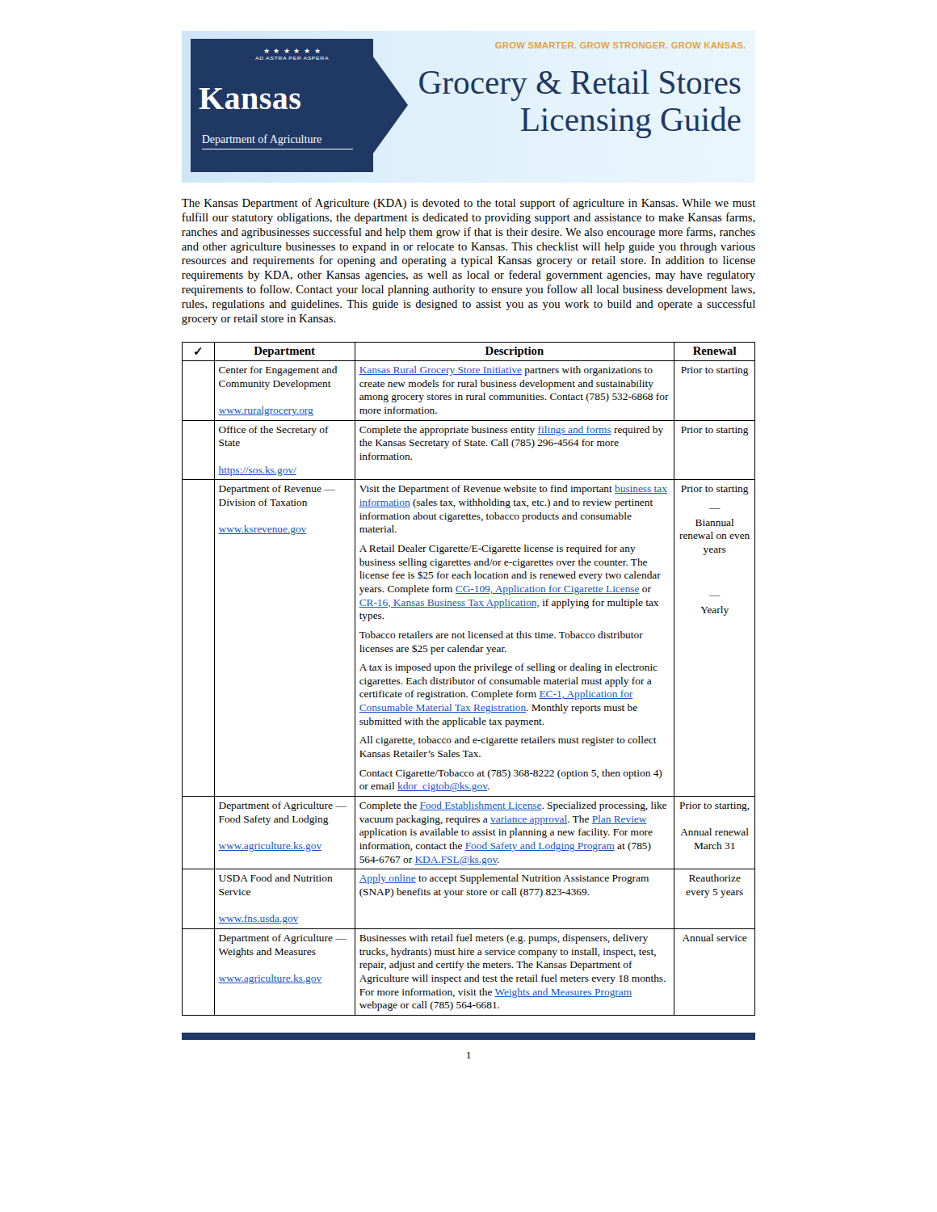★ ★ ★ ★ ★ ★
AD ASTRA PER ASPERA
Kansas
Department of Agriculture
GROW SMARTER. GROW STRONGER. GROW KANSAS.
Grocery & Retail Stores
Licensing Guide
The Kansas Department of Agriculture (KDA) is devoted to the total support of agriculture in Kansas. While we must fulfill our statutory obligations, the department is dedicated to providing support and assistance to make Kansas farms, ranches and agribusinesses successful and help them grow if that is their desire. We also encourage more farms, ranches and other agriculture businesses to expand in or relocate to Kansas. This checklist will help guide you through various resources and requirements for opening and operating a typical Kansas grocery or retail store. In addition to license requirements by KDA, other Kansas agencies, as well as local or federal government agencies, may have regulatory requirements to follow. Contact your local planning authority to ensure you follow all local business development laws, rules, regulations and guidelines. This guide is designed to assist you as you work to build and operate a successful grocery or retail store in Kansas.
| ✓ | Department | Description | Renewal |
| --- | --- | --- | --- |
| | Center for Engagement and Community Development www.ruralgrocery.org | Kansas Rural Grocery Store Initiative partners with organizations to create new models for rural business development and sustainability among grocery stores in rural communities. Contact (785) 532-6868 for more information. | Prior to starting |
| | Office of the Secretary of State https://sos.ks.gov/ | Complete the appropriate business entity filings and forms required by the Kansas Secretary of State. Call (785) 296-4564 for more information. | Prior to starting |
| | Department of Revenue — Division of Taxation www.ksrevenue.gov | Visit the Department of Revenue website to find important business tax information (sales tax, withholding tax, etc.) and to review pertinent information about cigarettes, tobacco products and consumable material. A Retail Dealer Cigarette/E-Cigarette license is required for any business selling cigarettes and/or e-cigarettes over the counter. The license fee is $25 for each location and is renewed every two calendar years. Complete form CG-109, Application for Cigarette License or CR-16, Kansas Business Tax Application, if applying for multiple tax types. Tobacco retailers are not licensed at this time. Tobacco distributor licenses are $25 per calendar year. A tax is imposed upon the privilege of selling or dealing in electronic cigarettes. Each distributor of consumable material must apply for a certificate of registration. Complete form EC-1, Application for Consumable Material Tax Registration . Monthly reports must be submitted with the applicable tax payment. All cigarette, tobacco and e-cigarette retailers must register to collect Kansas Retailer’s Sales Tax. Contact Cigarette/Tobacco at (785) 368-8222 (option 5, then option 4) or email kdor_cigtob@ks.gov . | Prior to starting — Biannual renewal on even years — Yearly |
| | Department of Agriculture — Food Safety and Lodging www.agriculture.ks.gov | Complete the Food Establishment License . Specialized processing, like vacuum packaging, requires a variance approval . The Plan Review application is available to assist in planning a new facility. For more information, contact the Food Safety and Lodging Program at (785) 564-6767 or KDA.FSL@ks.gov . | Prior to starting, Annual renewal March 31 |
| | USDA Food and Nutrition Service www.fns.usda.gov | Apply online to accept Supplemental Nutrition Assistance Program (SNAP) benefits at your store or call (877) 823-4369. | Reauthorize every 5 years |
| | Department of Agriculture — Weights and Measures www.agriculture.ks.gov | Businesses with retail fuel meters (e.g. pumps, dispensers, delivery trucks, hydrants) must hire a service company to install, inspect, test, repair, adjust and certify the meters. The Kansas Department of Agriculture will inspect and test the retail fuel meters every 18 months. For more information, visit the Weights and Measures Program webpage or call (785) 564-6681. | Annual service |
1